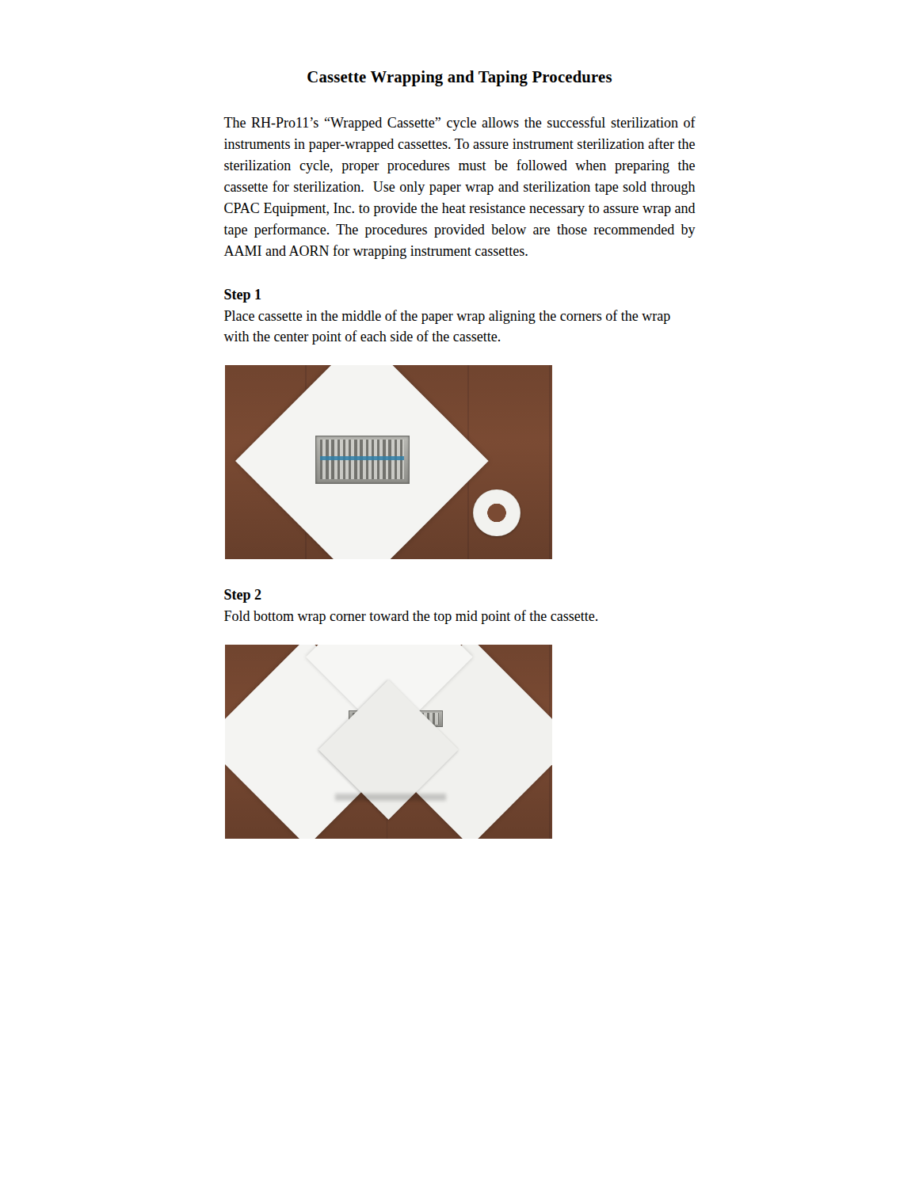Cassette Wrapping and Taping Procedures
The RH-Pro11’s “Wrapped Cassette” cycle allows the successful sterilization of instruments in paper-wrapped cassettes. To assure instrument sterilization after the sterilization cycle, proper procedures must be followed when preparing the cassette for sterilization. Use only paper wrap and sterilization tape sold through CPAC Equipment, Inc. to provide the heat resistance necessary to assure wrap and tape performance. The procedures provided below are those recommended by AAMI and AORN for wrapping instrument cassettes.
Step 1
Place cassette in the middle of the paper wrap aligning the corners of the wrap with the center point of each side of the cassette.
Step 2
Fold bottom wrap corner toward the top mid point of the cassette.